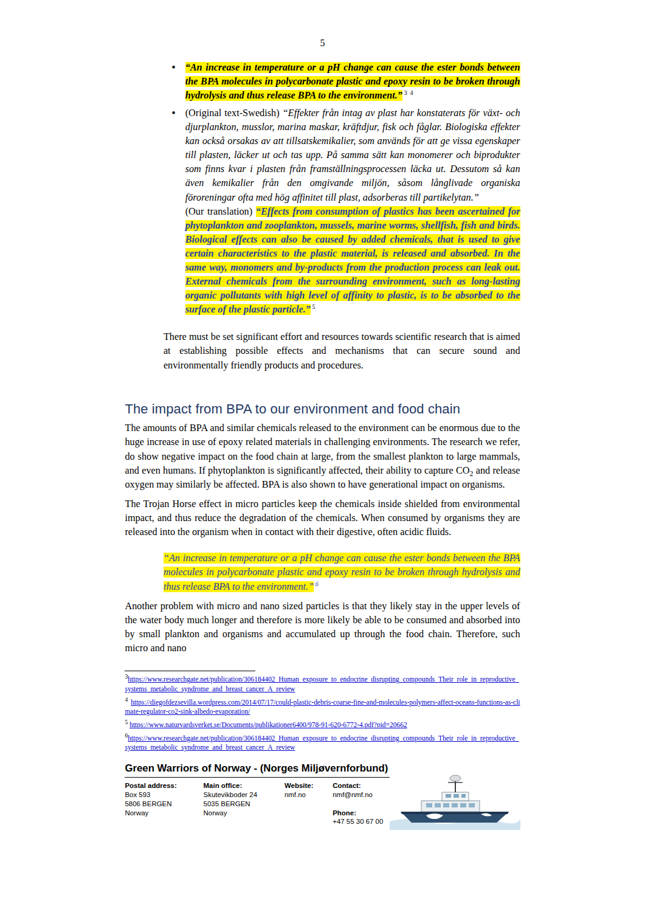5
“An increase in temperature or a pH change can cause the ester bonds between the BPA molecules in polycarbonate plastic and epoxy resin to be broken through hydrolysis and thus release BPA to the environment.” 3 4
(Original text-Swedish) “Effekter från intag av plast har konstaterats för växt- och djurplankton, musslor, marina maskar, kräftdjur, fisk och fåglar. Biologiska effekter kan också orsakas av att tillsatskemikalier, som används för att ge vissa egenskaper till plasten, läcker ut och tas upp. På samma sätt kan monomerer och biprodukter som finns kvar i plasten från framställningsprocessen läcka ut. Dessutom så kan även kemikalier från den omgivande miljön, såsom långlivade organiska föroreningar ofta med hög affinitet till plast, adsorberas till partikelytan.”
(Our translation) “Effects from consumption of plastics has been ascertained for phytoplankton and zooplankton, mussels, marine worms, shellfish, fish and birds. Biological effects can also be caused by added chemicals, that is used to give certain characteristics to the plastic material, is released and absorbed. In the same way, monomers and by-products from the production process can leak out. External chemicals from the surrounding environment, such as long-lasting organic pollutants with high level of affinity to plastic, is to be absorbed to the surface of the plastic particle.” 5
There must be set significant effort and resources towards scientific research that is aimed at establishing possible effects and mechanisms that can secure sound and environmentally friendly products and procedures.
The impact from BPA to our environment and food chain
The amounts of BPA and similar chemicals released to the environment can be enormous due to the huge increase in use of epoxy related materials in challenging environments. The research we refer, do show negative impact on the food chain at large, from the smallest plankton to large mammals, and even humans. If phytoplankton is significantly affected, their ability to capture CO2 and release oxygen may similarly be affected. BPA is also shown to have generational impact on organisms.
The Trojan Horse effect in micro particles keep the chemicals inside shielded from environmental impact, and thus reduce the degradation of the chemicals. When consumed by organisms they are released into the organism when in contact with their digestive, often acidic fluids.
“An increase in temperature or a pH change can cause the ester bonds between the BPA molecules in polycarbonate plastic and epoxy resin to be broken through hydrolysis and thus release BPA to the environment.” 6
Another problem with micro and nano sized particles is that they likely stay in the upper levels of the water body much longer and therefore is more likely be able to be consumed and absorbed into by small plankton and organisms and accumulated up through the food chain. Therefore, such micro and nano
3https://www.researchgate.net/publication/306184402_Human_exposure_to_endocrine_disrupting_compounds_Their_role_in_reproductive_systems_metabolic_syndrome_and_breast_cancer_A_review
4 https://diegofdezsevilla.wordpress.com/2014/07/17/could-plastic-debris-coarse-fine-and-molecules-polymers-affect-oceans-functions-as-climate-regulator-co2-sink-albedo-evaporation/
5 https://www.naturvardsverket.se/Documents/publikationer6400/978-91-620-6772-4.pdf?pid=20662
6https://www.researchgate.net/publication/306184402_Human_exposure_to_endocrine_disrupting_compounds_Their_role_in_reproductive_systems_metabolic_syndrome_and_breast_cancer_A_review
Green Warriors of Norway - (Norges Miljøvernforbund)
| Postal address: | Main office: | Website: | Contact: |
| Box 593 | Skutevikboder 24 | nmf.no | nmf@nmf.no |
| 5806 BERGEN | 5035 BERGEN | | |
| Norway | Norway | | Phone: |
| | | | +47 55 30 67 00 |